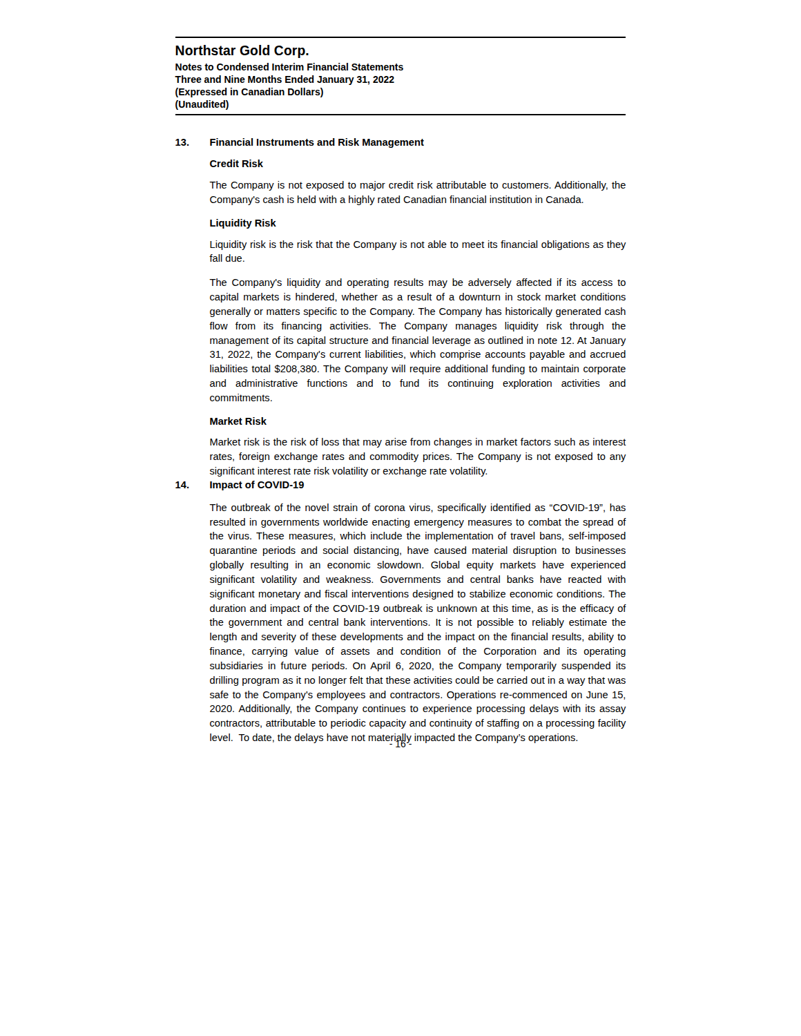Northstar Gold Corp.
Notes to Condensed Interim Financial Statements
Three and Nine Months Ended January 31, 2022
(Expressed in Canadian Dollars)
(Unaudited)
13.
Financial Instruments and Risk Management
Credit Risk
The Company is not exposed to major credit risk attributable to customers. Additionally, the Company's cash is held with a highly rated Canadian financial institution in Canada.
Liquidity Risk
Liquidity risk is the risk that the Company is not able to meet its financial obligations as they fall due.
The Company's liquidity and operating results may be adversely affected if its access to capital markets is hindered, whether as a result of a downturn in stock market conditions generally or matters specific to the Company. The Company has historically generated cash flow from its financing activities. The Company manages liquidity risk through the management of its capital structure and financial leverage as outlined in note 12. At January 31, 2022, the Company's current liabilities, which comprise accounts payable and accrued liabilities total $208,380. The Company will require additional funding to maintain corporate and administrative functions and to fund its continuing exploration activities and commitments.
Market Risk
Market risk is the risk of loss that may arise from changes in market factors such as interest rates, foreign exchange rates and commodity prices. The Company is not exposed to any significant interest rate risk volatility or exchange rate volatility.
14.
Impact of COVID-19
The outbreak of the novel strain of corona virus, specifically identified as “COVID-19”, has resulted in governments worldwide enacting emergency measures to combat the spread of the virus. These measures, which include the implementation of travel bans, self-imposed quarantine periods and social distancing, have caused material disruption to businesses globally resulting in an economic slowdown. Global equity markets have experienced significant volatility and weakness. Governments and central banks have reacted with significant monetary and fiscal interventions designed to stabilize economic conditions. The duration and impact of the COVID-19 outbreak is unknown at this time, as is the efficacy of the government and central bank interventions. It is not possible to reliably estimate the length and severity of these developments and the impact on the financial results, ability to finance, carrying value of assets and condition of the Corporation and its operating subsidiaries in future periods. On April 6, 2020, the Company temporarily suspended its drilling program as it no longer felt that these activities could be carried out in a way that was safe to the Company's employees and contractors. Operations re-commenced on June 15, 2020. Additionally, the Company continues to experience processing delays with its assay contractors, attributable to periodic capacity and continuity of staffing on a processing facility level. To date, the delays have not materially impacted the Company’s operations.
- 16 -